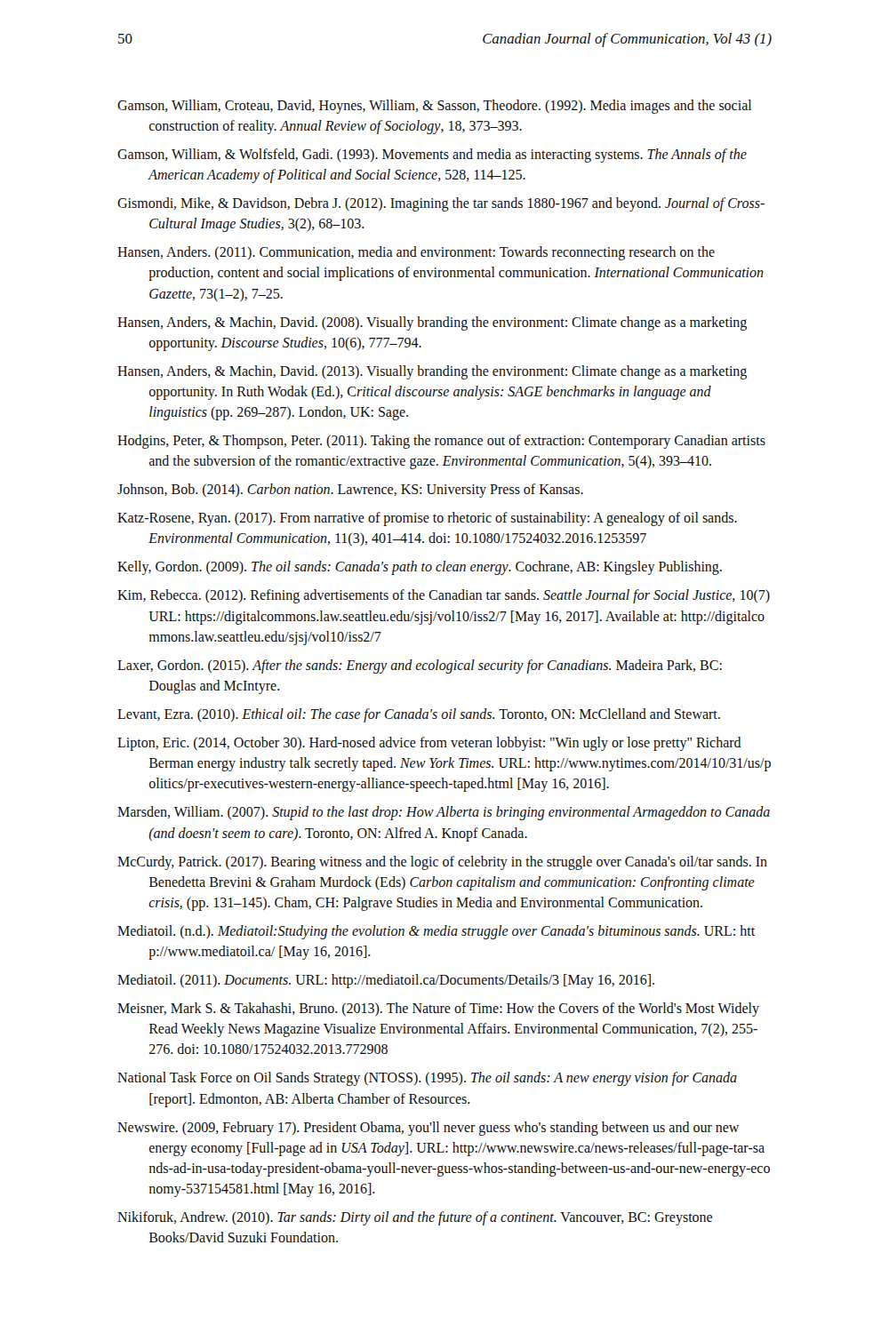50 Canadian Journal of Communication, Vol 43 (1)
Gamson, William, Croteau, David, Hoynes, William, & Sasson, Theodore. (1992). Media images and the social construction of reality. Annual Review of Sociology, 18, 373–393.
Gamson, William, & Wolfsfeld, Gadi. (1993). Movements and media as interacting systems. The Annals of the American Academy of Political and Social Science, 528, 114–125.
Gismondi, Mike, & Davidson, Debra J. (2012). Imagining the tar sands 1880-1967 and beyond. Journal of Cross-Cultural Image Studies, 3(2), 68–103.
Hansen, Anders. (2011). Communication, media and environment: Towards reconnecting research on the production, content and social implications of environmental communication. International Communication Gazette, 73(1–2), 7–25.
Hansen, Anders, & Machin, David. (2008). Visually branding the environment: Climate change as a marketing opportunity. Discourse Studies, 10(6), 777–794.
Hansen, Anders, & Machin, David. (2013). Visually branding the environment: Climate change as a marketing opportunity. In Ruth Wodak (Ed.), Critical discourse analysis: SAGE benchmarks in language and linguistics (pp. 269–287). London, UK: Sage.
Hodgins, Peter, & Thompson, Peter. (2011). Taking the romance out of extraction: Contemporary Canadian artists and the subversion of the romantic/extractive gaze. Environmental Communication, 5(4), 393–410.
Johnson, Bob. (2014). Carbon nation. Lawrence, KS: University Press of Kansas.
Katz-Rosene, Ryan. (2017). From narrative of promise to rhetoric of sustainability: A genealogy of oil sands. Environmental Communication, 11(3), 401–414. doi: 10.1080/17524032.2016.1253597
Kelly, Gordon. (2009). The oil sands: Canada's path to clean energy. Cochrane, AB: Kingsley Publishing.
Kim, Rebecca. (2012). Refining advertisements of the Canadian tar sands. Seattle Journal for Social Justice, 10(7) URL: https://digitalcommons.law.seattleu.edu/sjsj/vol10/iss2/7 [May 16, 2017]. Available at: http://digitalcommons.law.seattleu.edu/sjsj/vol10/iss2/7
Laxer, Gordon. (2015). After the sands: Energy and ecological security for Canadians. Madeira Park, BC: Douglas and McIntyre.
Levant, Ezra. (2010). Ethical oil: The case for Canada's oil sands. Toronto, ON: McClelland and Stewart.
Lipton, Eric. (2014, October 30). Hard-nosed advice from veteran lobbyist: "Win ugly or lose pretty" Richard Berman energy industry talk secretly taped. New York Times. URL: http://www.nytimes.com/2014/10/31/us/politics/pr-executives-western-energy-alliance-speech-taped.html [May 16, 2016].
Marsden, William. (2007). Stupid to the last drop: How Alberta is bringing environmental Armageddon to Canada (and doesn't seem to care). Toronto, ON: Alfred A. Knopf Canada.
McCurdy, Patrick. (2017). Bearing witness and the logic of celebrity in the struggle over Canada's oil/tar sands. In Benedetta Brevini & Graham Murdock (Eds) Carbon capitalism and communication: Confronting climate crisis, (pp. 131–145). Cham, CH: Palgrave Studies in Media and Environmental Communication.
Mediatoil. (n.d.). Mediatoil:Studying the evolution & media struggle over Canada's bituminous sands. URL: http://www.mediatoil.ca/ [May 16, 2016].
Mediatoil. (2011). Documents. URL: http://mediatoil.ca/Documents/Details/3 [May 16, 2016].
Meisner, Mark S. & Takahashi, Bruno. (2013). The Nature of Time: How the Covers of the World's Most Widely Read Weekly News Magazine Visualize Environmental Affairs. Environmental Communication, 7(2), 255-276. doi: 10.1080/17524032.2013.772908
National Task Force on Oil Sands Strategy (NTOSS). (1995). The oil sands: A new energy vision for Canada [report]. Edmonton, AB: Alberta Chamber of Resources.
Newswire. (2009, February 17). President Obama, you'll never guess who's standing between us and our new energy economy [Full-page ad in USA Today]. URL: http://www.newswire.ca/news-releases/full-page-tar-sands-ad-in-usa-today-president-obama-youll-never-guess-whos-standing-between-us-and-our-new-energy-economy-537154581.html [May 16, 2016].
Nikiforuk, Andrew. (2010). Tar sands: Dirty oil and the future of a continent. Vancouver, BC: Greystone Books/David Suzuki Foundation.